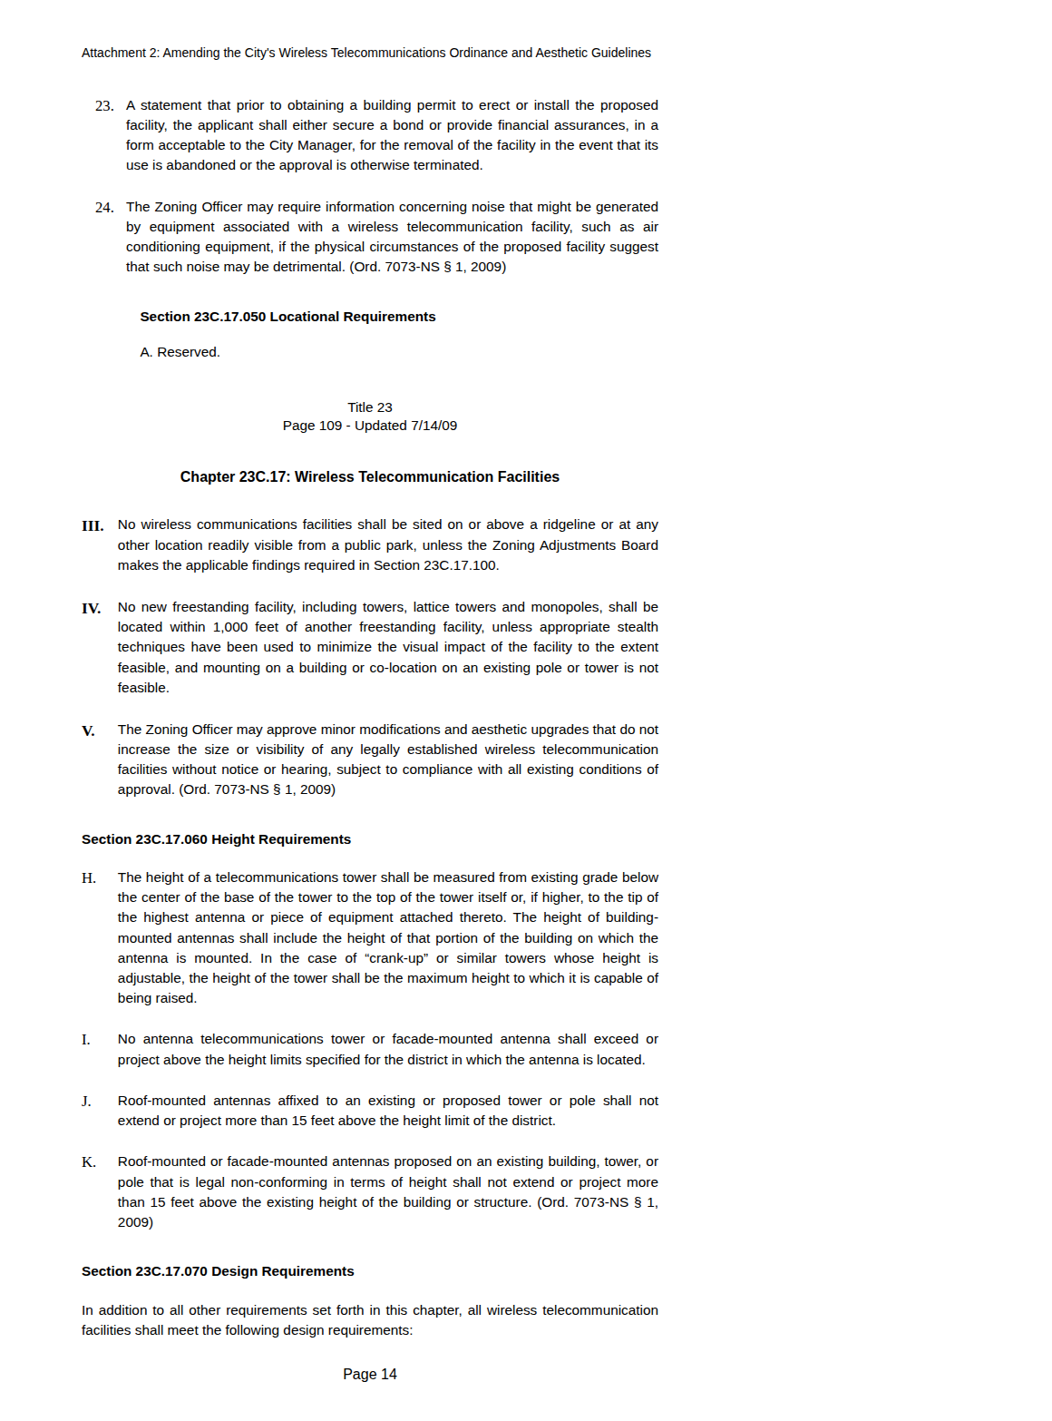Attachment 2: Amending the City's Wireless Telecommunications Ordinance and Aesthetic Guidelines
23. A statement that prior to obtaining a building permit to erect or install the proposed facility, the applicant shall either secure a bond or provide financial assurances, in a form acceptable to the City Manager, for the removal of the facility in the event that its use is abandoned or the approval is otherwise terminated.
24. The Zoning Officer may require information concerning noise that might be generated by equipment associated with a wireless telecommunication facility, such as air conditioning equipment, if the physical circumstances of the proposed facility suggest that such noise may be detrimental. (Ord. 7073-NS § 1, 2009)
Section 23C.17.050 Locational Requirements
A. Reserved.
Title 23
Page 109 - Updated 7/14/09
Chapter 23C.17: Wireless Telecommunication Facilities
III. No wireless communications facilities shall be sited on or above a ridgeline or at any other location readily visible from a public park, unless the Zoning Adjustments Board makes the applicable findings required in Section 23C.17.100.
IV. No new freestanding facility, including towers, lattice towers and monopoles, shall be located within 1,000 feet of another freestanding facility, unless appropriate stealth techniques have been used to minimize the visual impact of the facility to the extent feasible, and mounting on a building or co-location on an existing pole or tower is not feasible.
V. The Zoning Officer may approve minor modifications and aesthetic upgrades that do not increase the size or visibility of any legally established wireless telecommunication facilities without notice or hearing, subject to compliance with all existing conditions of approval. (Ord. 7073-NS § 1, 2009)
Section 23C.17.060 Height Requirements
H. The height of a telecommunications tower shall be measured from existing grade below the center of the base of the tower to the top of the tower itself or, if higher, to the tip of the highest antenna or piece of equipment attached thereto. The height of building-mounted antennas shall include the height of that portion of the building on which the antenna is mounted. In the case of “crank-up” or similar towers whose height is adjustable, the height of the tower shall be the maximum height to which it is capable of being raised.
I. No antenna telecommunications tower or facade-mounted antenna shall exceed or project above the height limits specified for the district in which the antenna is located.
J. Roof-mounted antennas affixed to an existing or proposed tower or pole shall not extend or project more than 15 feet above the height limit of the district.
K. Roof-mounted or facade-mounted antennas proposed on an existing building, tower, or pole that is legal non-conforming in terms of height shall not extend or project more than 15 feet above the existing height of the building or structure. (Ord. 7073-NS § 1, 2009)
Section 23C.17.070 Design Requirements
In addition to all other requirements set forth in this chapter, all wireless telecommunication facilities shall meet the following design requirements:
Page 14